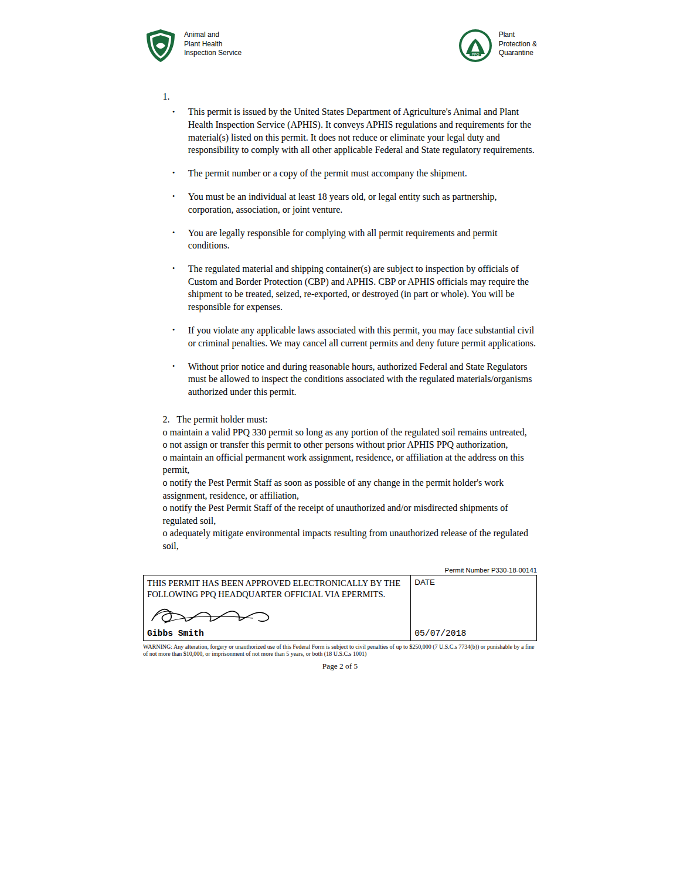Animal and
Plant Health
Inspection Service
PPQ
Plant
Protection &
Quarantine
1.
This permit is issued by the United States Department of Agriculture's Animal and Plant Health Inspection Service (APHIS). It conveys APHIS regulations and requirements for the material(s) listed on this permit. It does not reduce or eliminate your legal duty and responsibility to comply with all other applicable Federal and State regulatory requirements.
The permit number or a copy of the permit must accompany the shipment.
You must be an individual at least 18 years old, or legal entity such as partnership, corporation, association, or joint venture.
You are legally responsible for complying with all permit requirements and permit conditions.
The regulated material and shipping container(s) are subject to inspection by officials of Custom and Border Protection (CBP) and APHIS. CBP or APHIS officials may require the shipment to be treated, seized, re-exported, or destroyed (in part or whole). You will be responsible for expenses.
If you violate any applicable laws associated with this permit, you may face substantial civil or criminal penalties. We may cancel all current permits and deny future permit applications.
Without prior notice and during reasonable hours, authorized Federal and State Regulators must be allowed to inspect the conditions associated with the regulated materials/organisms authorized under this permit.
2. The permit holder must:
o maintain a valid PPQ 330 permit so long as any portion of the regulated soil remains untreated,
o not assign or transfer this permit to other persons without prior APHIS PPQ authorization,
o maintain an official permanent work assignment, residence, or affiliation at the address on this permit,
o notify the Pest Permit Staff as soon as possible of any change in the permit holder's work assignment, residence, or affiliation,
o notify the Pest Permit Staff of the receipt of unauthorized and/or misdirected shipments of regulated soil,
o adequately mitigate environmental impacts resulting from unauthorized release of the regulated soil,
Permit Number P330-18-00141
| THIS PERMIT HAS BEEN APPROVED ELECTRONICALLY BY THE FOLLOWING PPQ HEADQUARTER OFFICIAL VIA EPERMITS. Gibbs Smith | DATE 05/07/2018 |
WARNING: Any alteration, forgery or unauthorized use of this Federal Form is subject to civil penalties of up to $250,000 (7 U.S.C.s 7734(b)) or punishable by a fine of not more than $10,000, or imprisonment of not more than 5 years, or both (18 U.S.C.s 1001)
Page 2 of 5